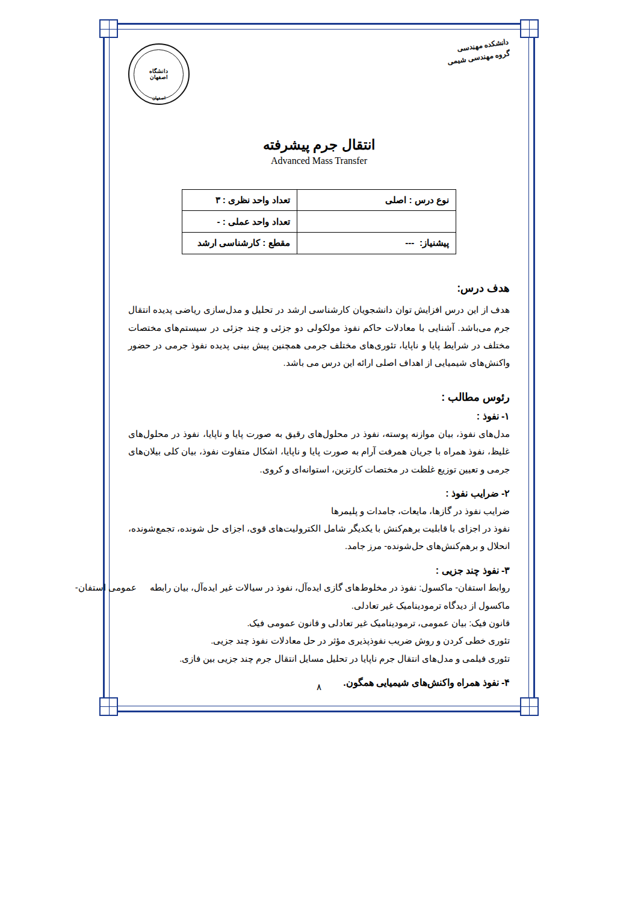دانشکده مهندسی
گروه مهندسی شیمی
دانشگاه
اصفهان اصفهان
انتقال جرم پیشرفته
Advanced Mass Transfer
| نوع درس : اصلی | تعداد واحد نظری : ۳ |
| | تعداد واحد عملی : - |
| پیشنیاز: --- | مقطع : کارشناسی ارشد |
هدف درس:
هدف از این درس افزایش توان دانشجویان کارشناسی ارشد در تحلیل و مدل‌سازی ریاضی پدیده انتقال جرم می‌باشد. آشنایی با معادلات حاکم نفوذ مولکولی دو جزئی و چند جزئی در سیستم‌های مختصات مختلف در شرایط پایا و ناپایا، تئوری‌های مختلف جرمی همچنین پیش بینی پدیده نفوذ جرمی در حضور واکنش‌های شیمیایی از اهداف اصلی ارائه این درس می باشد.
رئوس مطالب :
۱- نفوذ :
مدل‌های نفوذ، بیان موازنه پوسته، نفوذ در محلول‌های رقیق به صورت پایا و ناپایا، نفوذ در محلول‌های غلیظ، نفوذ همراه با جریان همرفت آرام به صورت پایا و ناپایا، اشکال متفاوت نفوذ، بیان کلی بیلان‌های جرمی و تعیین توزیع غلظت در مختصات کارتزین، استوانه‌ای و کروی.
۲- ضرایب نفوذ :
ضرایب نفوذ در گازها، مایعات، جامدات و پلیمرها نفوذ در اجزای با قابلیت برهم‌کنش با یکدیگر شامل الکترولیت‌های قوی، اجزای حل شونده، تجمع‌شونده، انحلال و برهم‌کنش‌های حل‌شونده- مرز جامد.
۳- نفوذ چند جزیی :
روابط استفان- ماکسول: نفوذ در مخلوط‌های گازی ایده‌آل، نفوذ در سیالات غیر ایده‌آل، بیان رابطه عمومی استفان- ماکسول از دیدگاه ترمودینامیک غیر تعادلی. قانون فیک: بیان عمومی، ترمودینامیک غیر تعادلی و قانون عمومی فیک. تئوری خطی کردن و روش ضریب نفوذپذیری مؤثر در حل معادلات نفوذ چند جزیی. تئوری فیلمی و مدل‌های انتقال جرم ناپایا در تحلیل مسایل انتقال جرم چند جزیی بین فازی.
۴- نفوذ همراه واکنش‌های شیمیایی همگون.
۸